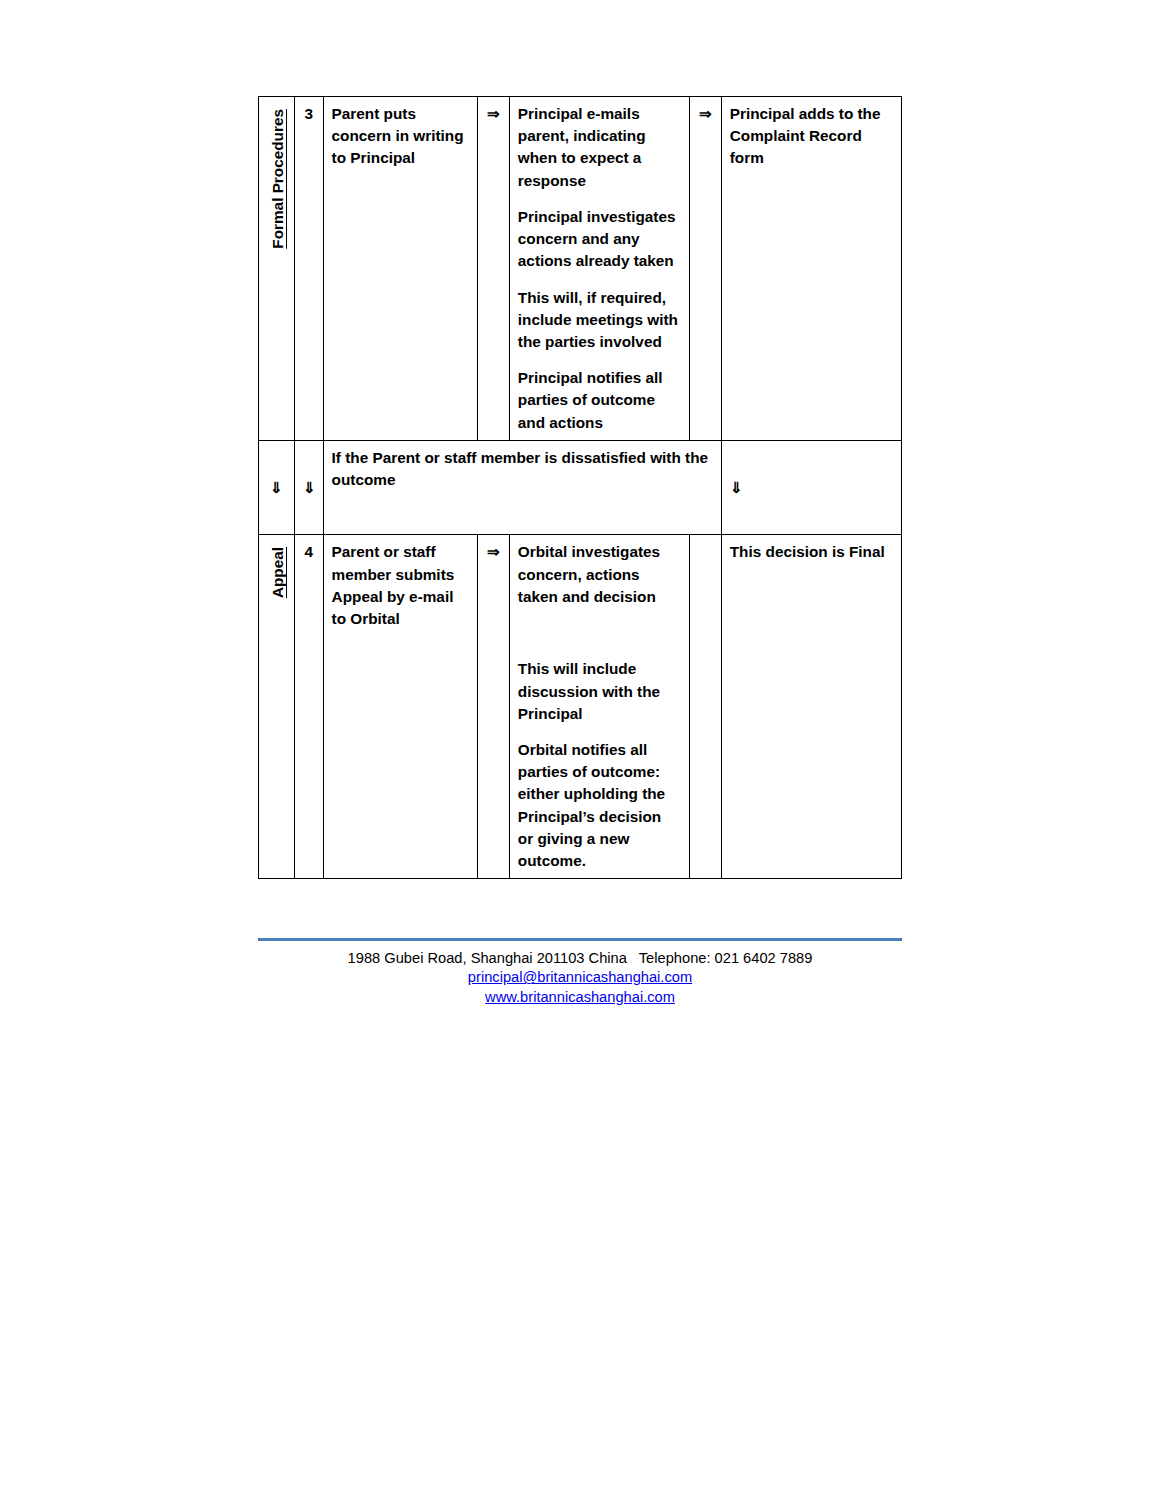| Formal Procedures | 3 | Parent puts concern in writing to Principal | ⇒ | Principal e-mails parent, indicating when to expect a response Principal investigates concern and any actions already taken This will, if required, include meetings with the parties involved Principal notifies all parties of outcome and actions | ⇒ | Principal adds to the Complaint Record form |
| ⇓ | ⇓ | If the Parent or staff member is dissatisfied with the outcome | ⇓ |
| Appeal | 4 | Parent or staff member submits Appeal by e-mail to Orbital | ⇒ | Orbital investigates concern, actions taken and decision This will include discussion with the Principal Orbital notifies all parties of outcome: either upholding the Principal’s decision or giving a new outcome. | | This decision is Final |
1988 Gubei Road, Shanghai 201103 China Telephone: 021 6402 7889
principal@britannicashanghai.com
www.britannicashanghai.com